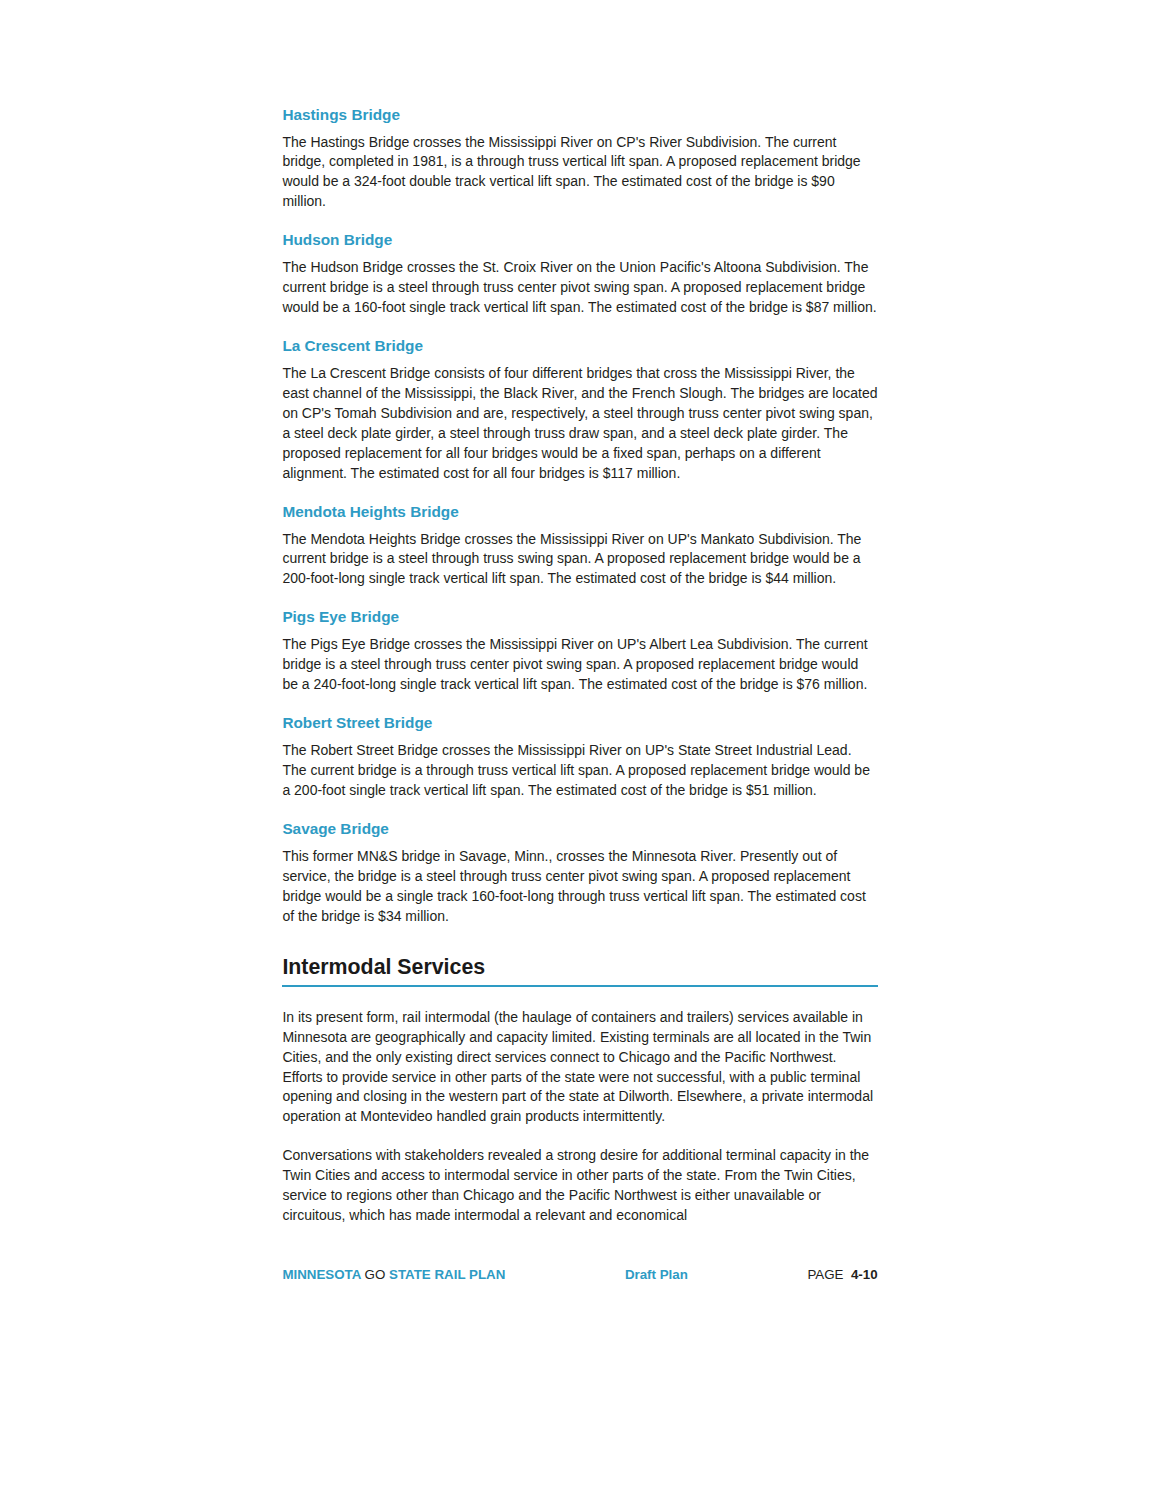Hastings Bridge
The Hastings Bridge crosses the Mississippi River on CP's River Subdivision. The current bridge, completed in 1981, is a through truss vertical lift span. A proposed replacement bridge would be a 324-foot double track vertical lift span. The estimated cost of the bridge is $90 million.
Hudson Bridge
The Hudson Bridge crosses the St. Croix River on the Union Pacific's Altoona Subdivision. The current bridge is a steel through truss center pivot swing span. A proposed replacement bridge would be a 160-foot single track vertical lift span. The estimated cost of the bridge is $87 million.
La Crescent Bridge
The La Crescent Bridge consists of four different bridges that cross the Mississippi River, the east channel of the Mississippi, the Black River, and the French Slough. The bridges are located on CP's Tomah Subdivision and are, respectively, a steel through truss center pivot swing span, a steel deck plate girder, a steel through truss draw span, and a steel deck plate girder. The proposed replacement for all four bridges would be a fixed span, perhaps on a different alignment. The estimated cost for all four bridges is $117 million.
Mendota Heights Bridge
The Mendota Heights Bridge crosses the Mississippi River on UP's Mankato Subdivision. The current bridge is a steel through truss swing span. A proposed replacement bridge would be a 200-foot-long single track vertical lift span. The estimated cost of the bridge is $44 million.
Pigs Eye Bridge
The Pigs Eye Bridge crosses the Mississippi River on UP's Albert Lea Subdivision. The current bridge is a steel through truss center pivot swing span. A proposed replacement bridge would be a 240-foot-long single track vertical lift span. The estimated cost of the bridge is $76 million.
Robert Street Bridge
The Robert Street Bridge crosses the Mississippi River on UP's State Street Industrial Lead. The current bridge is a through truss vertical lift span. A proposed replacement bridge would be a 200-foot single track vertical lift span. The estimated cost of the bridge is $51 million.
Savage Bridge
This former MN&S bridge in Savage, Minn., crosses the Minnesota River. Presently out of service, the bridge is a steel through truss center pivot swing span. A proposed replacement bridge would be a single track 160-foot-long through truss vertical lift span. The estimated cost of the bridge is $34 million.
Intermodal Services
In its present form, rail intermodal (the haulage of containers and trailers) services available in Minnesota are geographically and capacity limited. Existing terminals are all located in the Twin Cities, and the only existing direct services connect to Chicago and the Pacific Northwest. Efforts to provide service in other parts of the state were not successful, with a public terminal opening and closing in the western part of the state at Dilworth. Elsewhere, a private intermodal operation at Montevideo handled grain products intermittently.
Conversations with stakeholders revealed a strong desire for additional terminal capacity in the Twin Cities and access to intermodal service in other parts of the state. From the Twin Cities, service to regions other than Chicago and the Pacific Northwest is either unavailable or circuitous, which has made intermodal a relevant and economical
MINNESOTA GO STATE RAIL PLAN
Draft Plan
PAGE 4-10